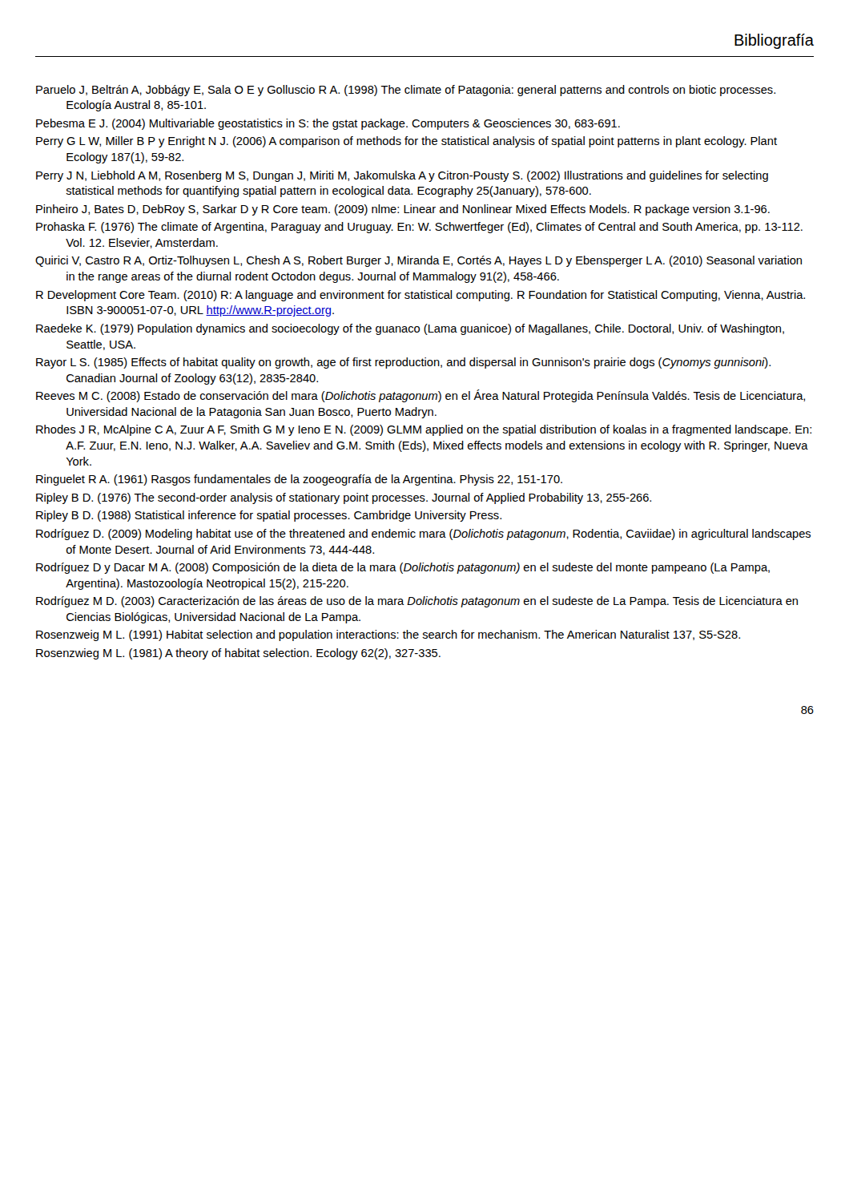Bibliografía
Paruelo J, Beltrán A, Jobbágy E, Sala O E y Golluscio R A. (1998) The climate of Patagonia: general patterns and controls on biotic processes. Ecología Austral 8, 85-101.
Pebesma E J. (2004) Multivariable geostatistics in S: the gstat package. Computers & Geosciences 30, 683-691.
Perry G L W, Miller B P y Enright N J. (2006) A comparison of methods for the statistical analysis of spatial point patterns in plant ecology. Plant Ecology 187(1), 59-82.
Perry J N, Liebhold A M, Rosenberg M S, Dungan J, Miriti M, Jakomulska A y Citron-Pousty S. (2002) Illustrations and guidelines for selecting statistical methods for quantifying spatial pattern in ecological data. Ecography 25(January), 578-600.
Pinheiro J, Bates D, DebRoy S, Sarkar D y R Core team. (2009) nlme: Linear and Nonlinear Mixed Effects Models. R package version 3.1-96.
Prohaska F. (1976) The climate of Argentina, Paraguay and Uruguay. En: W. Schwertfeger (Ed), Climates of Central and South America, pp. 13-112. Vol. 12. Elsevier, Amsterdam.
Quirici V, Castro R A, Ortiz-Tolhuysen L, Chesh A S, Robert Burger J, Miranda E, Cortés A, Hayes L D y Ebensperger L A. (2010) Seasonal variation in the range areas of the diurnal rodent Octodon degus. Journal of Mammalogy 91(2), 458-466.
R Development Core Team. (2010) R: A language and environment for statistical computing. R Foundation for Statistical Computing, Vienna, Austria. ISBN 3-900051-07-0, URL http://www.R-project.org.
Raedeke K. (1979) Population dynamics and socioecology of the guanaco (Lama guanicoe) of Magallanes, Chile. Doctoral, Univ. of Washington, Seattle, USA.
Rayor L S. (1985) Effects of habitat quality on growth, age of first reproduction, and dispersal in Gunnison's prairie dogs (Cynomys gunnisoni). Canadian Journal of Zoology 63(12), 2835-2840.
Reeves M C. (2008) Estado de conservación del mara (Dolichotis patagonum) en el Área Natural Protegida Península Valdés. Tesis de Licenciatura, Universidad Nacional de la Patagonia San Juan Bosco, Puerto Madryn.
Rhodes J R, McAlpine C A, Zuur A F, Smith G M y Ieno E N. (2009) GLMM applied on the spatial distribution of koalas in a fragmented landscape. En: A.F. Zuur, E.N. Ieno, N.J. Walker, A.A. Saveliev and G.M. Smith (Eds), Mixed effects models and extensions in ecology with R. Springer, Nueva York.
Ringuelet R A. (1961) Rasgos fundamentales de la zoogeografía de la Argentina. Physis 22, 151-170.
Ripley B D. (1976) The second-order analysis of stationary point processes. Journal of Applied Probability 13, 255-266.
Ripley B D. (1988) Statistical inference for spatial processes. Cambridge University Press.
Rodríguez D. (2009) Modeling habitat use of the threatened and endemic mara (Dolichotis patagonum, Rodentia, Caviidae) in agricultural landscapes of Monte Desert. Journal of Arid Environments 73, 444-448.
Rodríguez D y Dacar M A. (2008) Composición de la dieta de la mara (Dolichotis patagonum) en el sudeste del monte pampeano (La Pampa, Argentina). Mastozoología Neotropical 15(2), 215-220.
Rodríguez M D. (2003) Caracterización de las áreas de uso de la mara Dolichotis patagonum en el sudeste de La Pampa. Tesis de Licenciatura en Ciencias Biológicas, Universidad Nacional de La Pampa.
Rosenzweig M L. (1991) Habitat selection and population interactions: the search for mechanism. The American Naturalist 137, S5-S28.
Rosenzwieg M L. (1981) A theory of habitat selection. Ecology 62(2), 327-335.
86